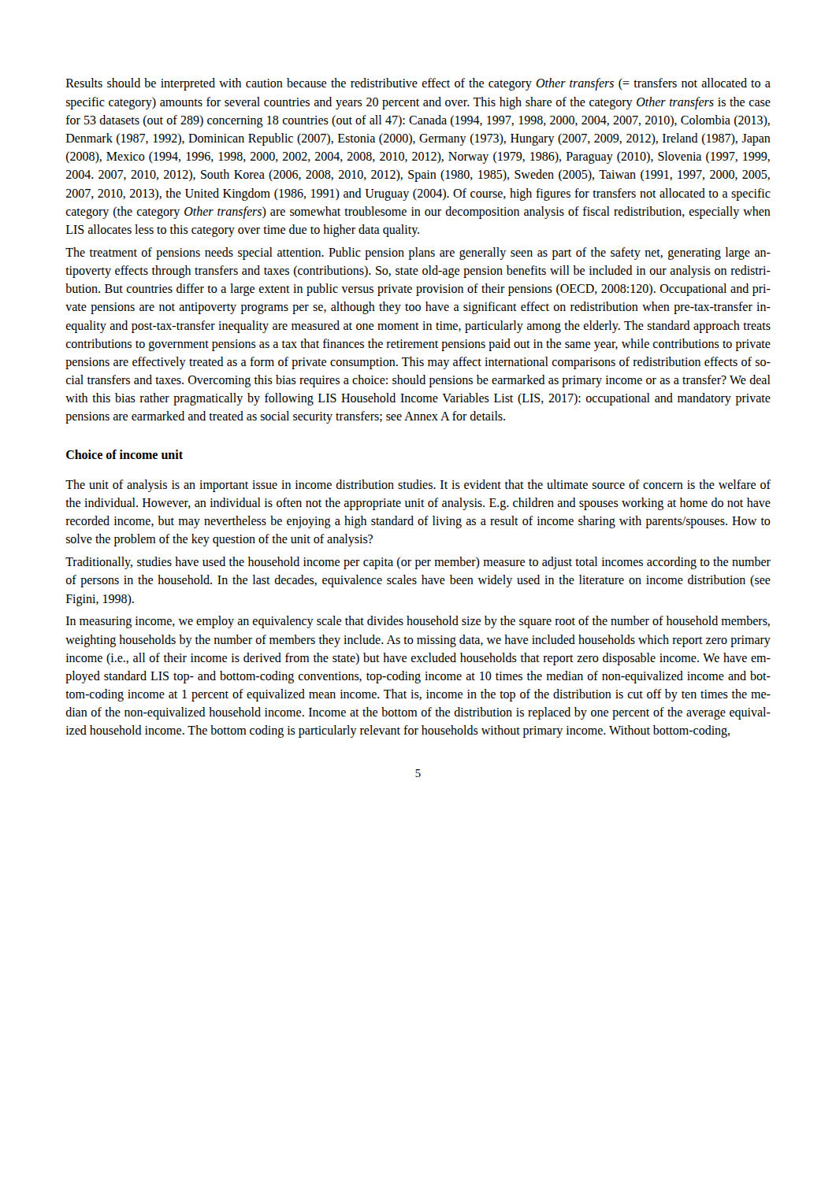Results should be interpreted with caution because the redistributive effect of the category Other transfers (= transfers not allocated to a specific category) amounts for several countries and years 20 percent and over. This high share of the category Other transfers is the case for 53 datasets (out of 289) concerning 18 countries (out of all 47): Canada (1994, 1997, 1998, 2000, 2004, 2007, 2010), Colombia (2013), Denmark (1987, 1992), Dominican Republic (2007), Estonia (2000), Germany (1973), Hungary (2007, 2009, 2012), Ireland (1987), Japan (2008), Mexico (1994, 1996, 1998, 2000, 2002, 2004, 2008, 2010, 2012), Norway (1979, 1986), Paraguay (2010), Slovenia (1997, 1999, 2004. 2007, 2010, 2012), South Korea (2006, 2008, 2010, 2012), Spain (1980, 1985), Sweden (2005), Taiwan (1991, 1997, 2000, 2005, 2007, 2010, 2013), the United Kingdom (1986, 1991) and Uruguay (2004). Of course, high figures for transfers not allocated to a specific category (the category Other transfers) are somewhat troublesome in our decomposition analysis of fiscal redistribution, especially when LIS allocates less to this category over time due to higher data quality.
The treatment of pensions needs special attention. Public pension plans are generally seen as part of the safety net, generating large antipoverty effects through transfers and taxes (contributions). So, state old-age pension benefits will be included in our analysis on redistribution. But countries differ to a large extent in public versus private provision of their pensions (OECD, 2008:120). Occupational and private pensions are not antipoverty programs per se, although they too have a significant effect on redistribution when pre-tax-transfer inequality and post-tax-transfer inequality are measured at one moment in time, particularly among the elderly. The standard approach treats contributions to government pensions as a tax that finances the retirement pensions paid out in the same year, while contributions to private pensions are effectively treated as a form of private consumption. This may affect international comparisons of redistribution effects of social transfers and taxes. Overcoming this bias requires a choice: should pensions be earmarked as primary income or as a transfer? We deal with this bias rather pragmatically by following LIS Household Income Variables List (LIS, 2017): occupational and mandatory private pensions are earmarked and treated as social security transfers; see Annex A for details.
Choice of income unit
The unit of analysis is an important issue in income distribution studies. It is evident that the ultimate source of concern is the welfare of the individual. However, an individual is often not the appropriate unit of analysis. E.g. children and spouses working at home do not have recorded income, but may nevertheless be enjoying a high standard of living as a result of income sharing with parents/spouses. How to solve the problem of the key question of the unit of analysis?
Traditionally, studies have used the household income per capita (or per member) measure to adjust total incomes according to the number of persons in the household. In the last decades, equivalence scales have been widely used in the literature on income distribution (see Figini, 1998).
In measuring income, we employ an equivalency scale that divides household size by the square root of the number of household members, weighting households by the number of members they include. As to missing data, we have included households which report zero primary income (i.e., all of their income is derived from the state) but have excluded households that report zero disposable income. We have employed standard LIS top- and bottom-coding conventions, top-coding income at 10 times the median of non-equivalized income and bottom-coding income at 1 percent of equivalized mean income. That is, income in the top of the distribution is cut off by ten times the median of the non-equivalized household income. Income at the bottom of the distribution is replaced by one percent of the average equivalized household income. The bottom coding is particularly relevant for households without primary income. Without bottom-coding,
5